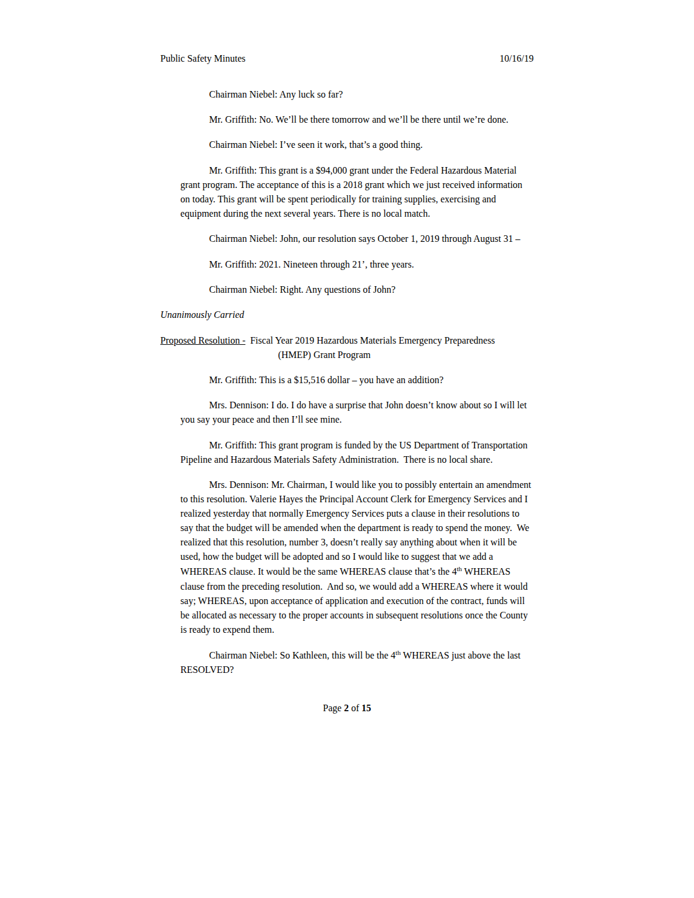Public Safety Minutes 10/16/19
Chairman Niebel: Any luck so far?
Mr. Griffith: No. We’ll be there tomorrow and we’ll be there until we’re done.
Chairman Niebel: I’ve seen it work, that’s a good thing.
Mr. Griffith: This grant is a $94,000 grant under the Federal Hazardous Material grant program. The acceptance of this is a 2018 grant which we just received information on today. This grant will be spent periodically for training supplies, exercising and equipment during the next several years. There is no local match.
Chairman Niebel: John, our resolution says October 1, 2019 through August 31 –
Mr. Griffith: 2021. Nineteen through 21’, three years.
Chairman Niebel: Right. Any questions of John?
Unanimously Carried
Proposed Resolution - Fiscal Year 2019 Hazardous Materials Emergency Preparedness(HMEP) Grant Program
Mr. Griffith: This is a $15,516 dollar – you have an addition?
Mrs. Dennison: I do. I do have a surprise that John doesn’t know about so I will let you say your peace and then I’ll see mine.
Mr. Griffith: This grant program is funded by the US Department of Transportation Pipeline and Hazardous Materials Safety Administration. There is no local share.
Mrs. Dennison: Mr. Chairman, I would like you to possibly entertain an amendment to this resolution. Valerie Hayes the Principal Account Clerk for Emergency Services and I realized yesterday that normally Emergency Services puts a clause in their resolutions to say that the budget will be amended when the department is ready to spend the money. We realized that this resolution, number 3, doesn’t really say anything about when it will be used, how the budget will be adopted and so I would like to suggest that we add a WHEREAS clause. It would be the same WHEREAS clause that’s the 4th WHEREAS clause from the preceding resolution. And so, we would add a WHEREAS where it would say; WHEREAS, upon acceptance of application and execution of the contract, funds will be allocated as necessary to the proper accounts in subsequent resolutions once the County is ready to expend them.
Chairman Niebel: So Kathleen, this will be the 4th WHEREAS just above the last RESOLVED?
Page 2 of 15